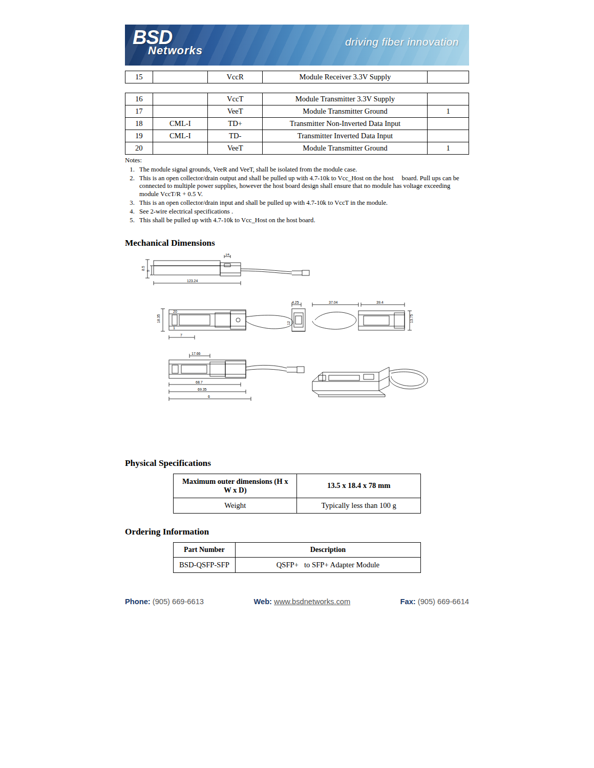BSD
Networks
driving fiber innovation
| 15 | | VccR | Module Receiver 3.3V Supply | |
| 16 | | VccT | Module Transmitter 3.3V Supply | |
| 17 | | VeeT | Module Transmitter Ground | 1 |
| 18 | CML-I | TD+ | Transmitter Non-Inverted Data Input | |
| 19 | CML-I | TD- | Transmitter Inverted Data Input | |
| 20 | | VeeT | Module Transmitter Ground | 1 |
Notes:
The module signal grounds, VeeR and VeeT, shall be isolated from the module case.
This is an open collector/drain output and shall be pulled up with 4.7-10k to Vcc_Host on the host board. Pull ups can be connected to multiple power supplies, however the host board design shall ensure that no module has voltage exceeding module VccT/R + 0.5 V.
This is an open collector/drain input and shall be pulled up with 4.7-10k to VccT in the module.
See 2-wire electrical specifications .
This shall be pulled up with 4.7-10k to Vcc_Host on the host board.
Mechanical Dimensions
8.5 123.24 14 9 18.35 7 20 1 4.25 12 37.04 39.4 13.75 17.66 68.7 69.35 6
Physical Specifications
| Maximum outer dimensions (H x W x D) | 13.5 x 18.4 x 78 mm |
| --- | --- |
| Weight | Typically less than 100 g |
Ordering Information
| Part Number | Description |
| --- | --- |
| BSD-QSFP-SFP | QSFP+ to SFP+ Adapter Module |
Phone: (905) 669-6613
Web: www.bsdnetworks.com
Fax: (905) 669-6614